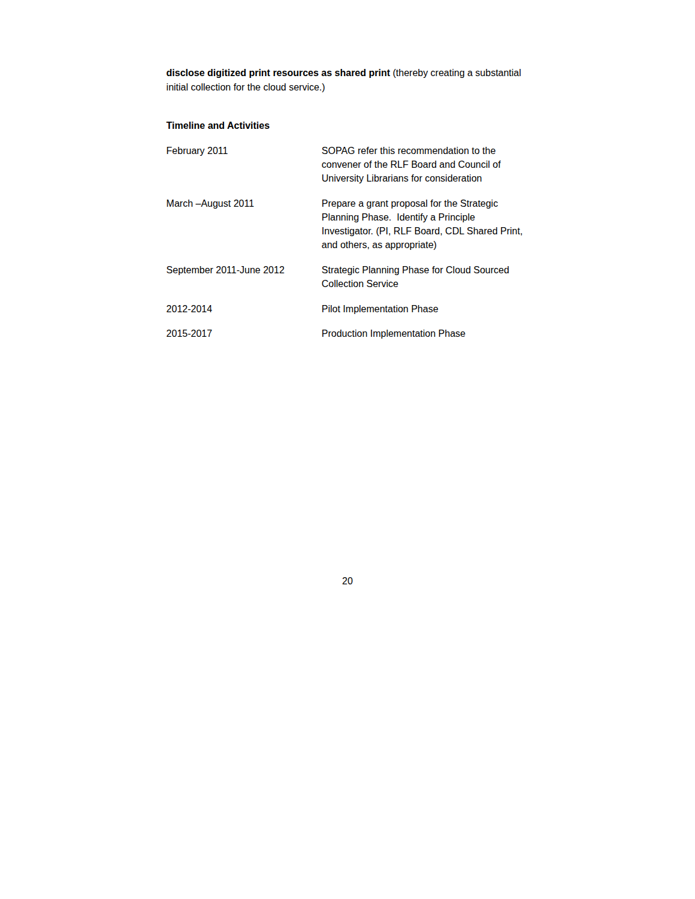disclose digitized print resources as shared print (thereby creating a substantial initial collection for the cloud service.)
Timeline and Activities
| February 2011 | SOPAG refer this recommendation to the convener of the RLF Board and Council of University Librarians for consideration |
| March –August 2011 | Prepare a grant proposal for the Strategic Planning Phase. Identify a Principle Investigator. (PI, RLF Board, CDL Shared Print, and others, as appropriate) |
| September 2011-June 2012 | Strategic Planning Phase for Cloud Sourced Collection Service |
| 2012-2014 | Pilot Implementation Phase |
| 2015-2017 | Production Implementation Phase |
20